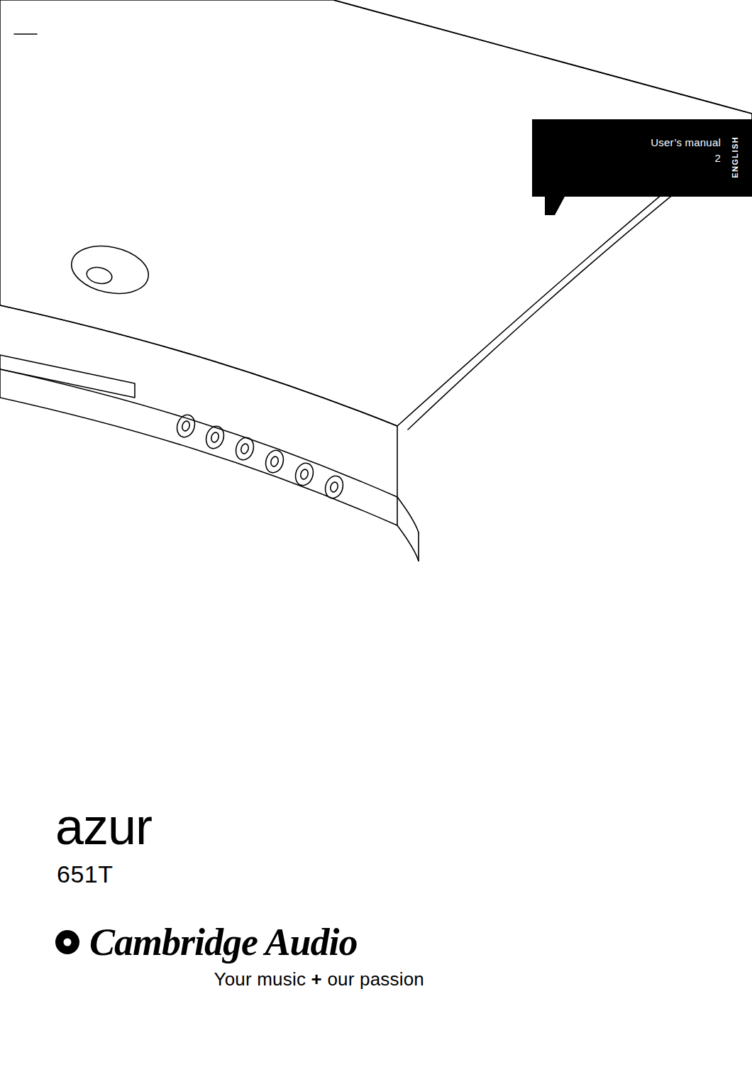User’s manual 2
ENGLISH
azur
651T
Cambridge Audio
Your music + our passion